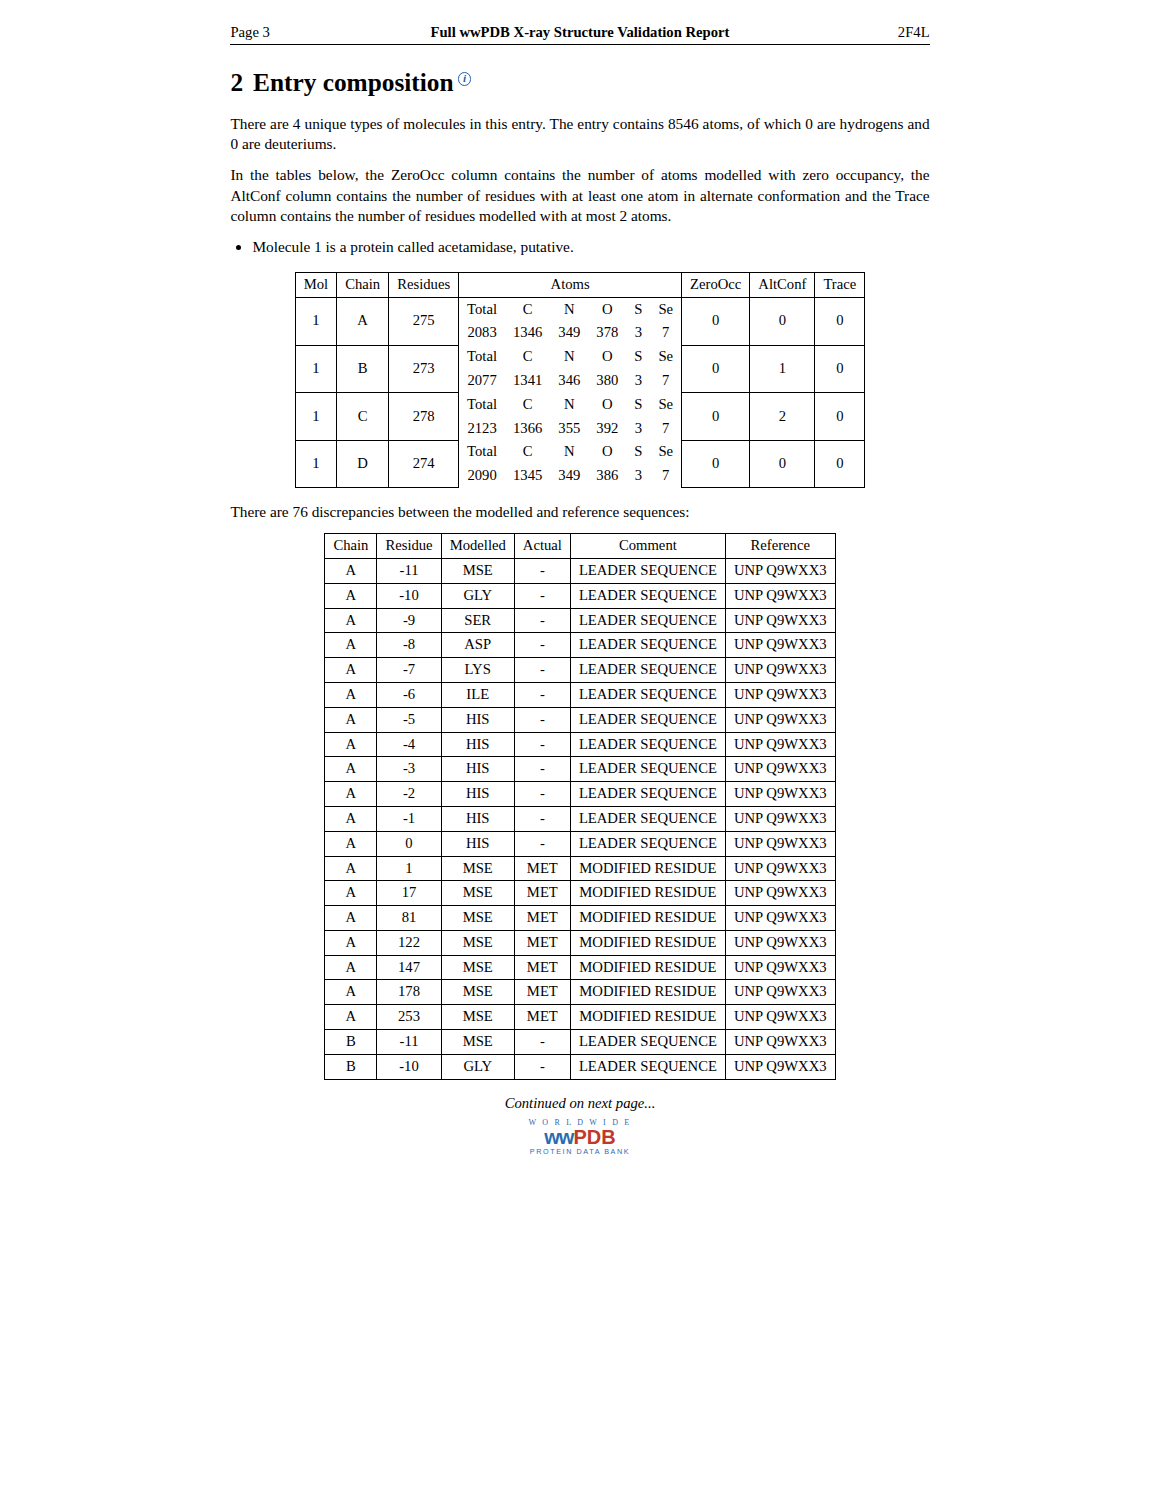Page 3
Full wwPDB X-ray Structure Validation Report
2F4L
2 Entry compositioni
There are 4 unique types of molecules in this entry. The entry contains 8546 atoms, of which 0 are hydrogens and 0 are deuteriums.
In the tables below, the ZeroOcc column contains the number of atoms modelled with zero occupancy, the AltConf column contains the number of residues with at least one atom in alternate conformation and the Trace column contains the number of residues modelled with at most 2 atoms.
Molecule 1 is a protein called acetamidase, putative.
| Mol | Chain | Residues | Atoms | ZeroOcc | AltConf | Trace |
| --- | --- | --- | --- | --- | --- | --- |
| 1 | A | 275 | Total | C | N | O | S | Se | 0 | 0 | 0 |
| 2083 | 1346 | 349 | 378 | 3 | 7 |
| 1 | B | 273 | Total | C | N | O | S | Se | 0 | 1 | 0 |
| 2077 | 1341 | 346 | 380 | 3 | 7 |
| 1 | C | 278 | Total | C | N | O | S | Se | 0 | 2 | 0 |
| 2123 | 1366 | 355 | 392 | 3 | 7 |
| 1 | D | 274 | Total | C | N | O | S | Se | 0 | 0 | 0 |
| 2090 | 1345 | 349 | 386 | 3 | 7 |
There are 76 discrepancies between the modelled and reference sequences:
| Chain | Residue | Modelled | Actual | Comment | Reference |
| --- | --- | --- | --- | --- | --- |
| A | -11 | MSE | - | LEADER SEQUENCE | UNP Q9WXX3 |
| A | -10 | GLY | - | LEADER SEQUENCE | UNP Q9WXX3 |
| A | -9 | SER | - | LEADER SEQUENCE | UNP Q9WXX3 |
| A | -8 | ASP | - | LEADER SEQUENCE | UNP Q9WXX3 |
| A | -7 | LYS | - | LEADER SEQUENCE | UNP Q9WXX3 |
| A | -6 | ILE | - | LEADER SEQUENCE | UNP Q9WXX3 |
| A | -5 | HIS | - | LEADER SEQUENCE | UNP Q9WXX3 |
| A | -4 | HIS | - | LEADER SEQUENCE | UNP Q9WXX3 |
| A | -3 | HIS | - | LEADER SEQUENCE | UNP Q9WXX3 |
| A | -2 | HIS | - | LEADER SEQUENCE | UNP Q9WXX3 |
| A | -1 | HIS | - | LEADER SEQUENCE | UNP Q9WXX3 |
| A | 0 | HIS | - | LEADER SEQUENCE | UNP Q9WXX3 |
| A | 1 | MSE | MET | MODIFIED RESIDUE | UNP Q9WXX3 |
| A | 17 | MSE | MET | MODIFIED RESIDUE | UNP Q9WXX3 |
| A | 81 | MSE | MET | MODIFIED RESIDUE | UNP Q9WXX3 |
| A | 122 | MSE | MET | MODIFIED RESIDUE | UNP Q9WXX3 |
| A | 147 | MSE | MET | MODIFIED RESIDUE | UNP Q9WXX3 |
| A | 178 | MSE | MET | MODIFIED RESIDUE | UNP Q9WXX3 |
| A | 253 | MSE | MET | MODIFIED RESIDUE | UNP Q9WXX3 |
| B | -11 | MSE | - | LEADER SEQUENCE | UNP Q9WXX3 |
| B | -10 | GLY | - | LEADER SEQUENCE | UNP Q9WXX3 |
Continued on next page...
W O R L D W I D E
ww PDB
PROTEIN DATA BANK